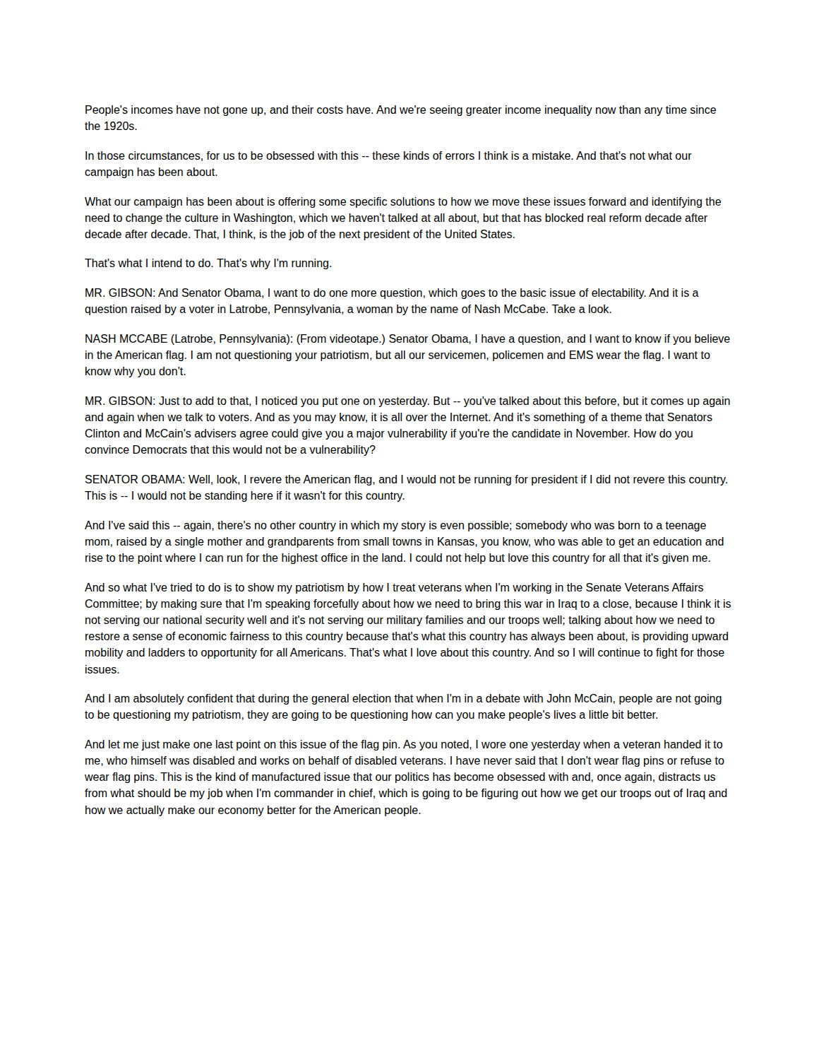People's incomes have not gone up, and their costs have. And we're seeing greater income inequality now than any time since the 1920s.
In those circumstances, for us to be obsessed with this -- these kinds of errors I think is a mistake. And that's not what our campaign has been about.
What our campaign has been about is offering some specific solutions to how we move these issues forward and identifying the need to change the culture in Washington, which we haven't talked at all about, but that has blocked real reform decade after decade after decade. That, I think, is the job of the next president of the United States.
That's what I intend to do. That's why I'm running.
MR. GIBSON: And Senator Obama, I want to do one more question, which goes to the basic issue of electability. And it is a question raised by a voter in Latrobe, Pennsylvania, a woman by the name of Nash McCabe. Take a look.
NASH MCCABE (Latrobe, Pennsylvania): (From videotape.) Senator Obama, I have a question, and I want to know if you believe in the American flag. I am not questioning your patriotism, but all our servicemen, policemen and EMS wear the flag. I want to know why you don't.
MR. GIBSON: Just to add to that, I noticed you put one on yesterday. But -- you've talked about this before, but it comes up again and again when we talk to voters. And as you may know, it is all over the Internet. And it's something of a theme that Senators Clinton and McCain's advisers agree could give you a major vulnerability if you're the candidate in November. How do you convince Democrats that this would not be a vulnerability?
SENATOR OBAMA: Well, look, I revere the American flag, and I would not be running for president if I did not revere this country. This is -- I would not be standing here if it wasn't for this country.
And I've said this -- again, there's no other country in which my story is even possible; somebody who was born to a teenage mom, raised by a single mother and grandparents from small towns in Kansas, you know, who was able to get an education and rise to the point where I can run for the highest office in the land. I could not help but love this country for all that it's given me.
And so what I've tried to do is to show my patriotism by how I treat veterans when I'm working in the Senate Veterans Affairs Committee; by making sure that I'm speaking forcefully about how we need to bring this war in Iraq to a close, because I think it is not serving our national security well and it's not serving our military families and our troops well; talking about how we need to restore a sense of economic fairness to this country because that's what this country has always been about, is providing upward mobility and ladders to opportunity for all Americans. That's what I love about this country. And so I will continue to fight for those issues.
And I am absolutely confident that during the general election that when I'm in a debate with John McCain, people are not going to be questioning my patriotism, they are going to be questioning how can you make people's lives a little bit better.
And let me just make one last point on this issue of the flag pin. As you noted, I wore one yesterday when a veteran handed it to me, who himself was disabled and works on behalf of disabled veterans. I have never said that I don't wear flag pins or refuse to wear flag pins. This is the kind of manufactured issue that our politics has become obsessed with and, once again, distracts us from what should be my job when I'm commander in chief, which is going to be figuring out how we get our troops out of Iraq and how we actually make our economy better for the American people.